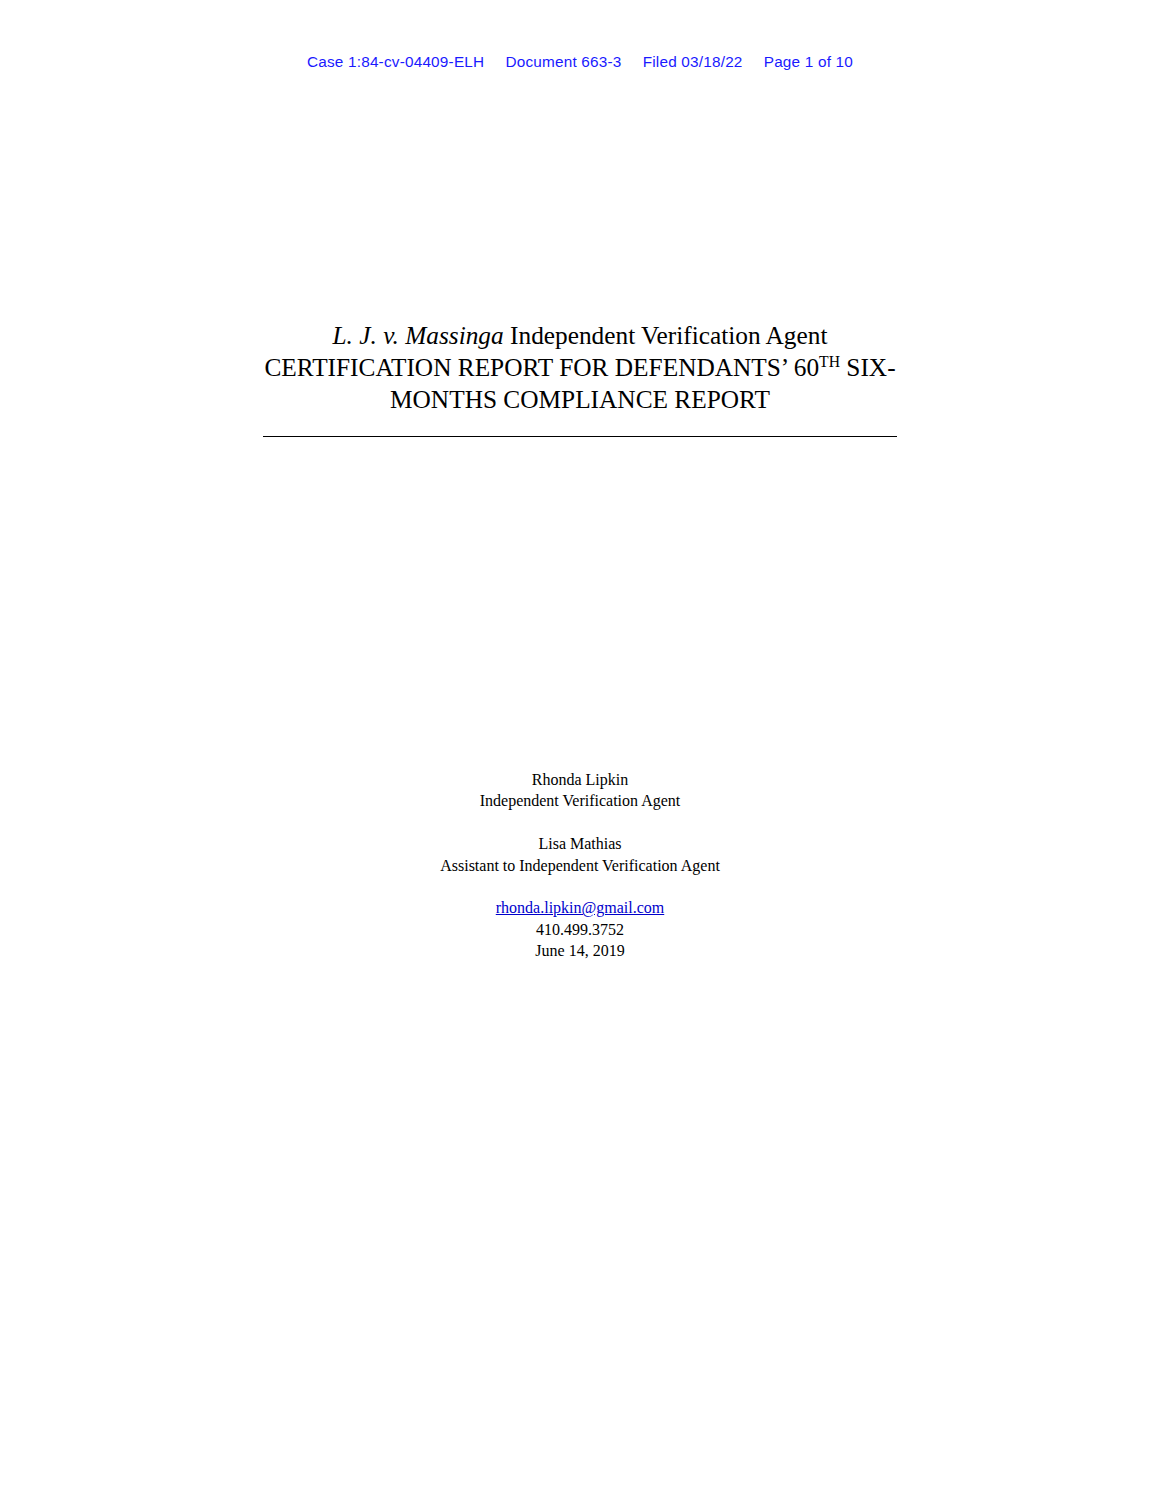Case 1:84-cv-04409-ELH Document 663-3 Filed 03/18/22 Page 1 of 10
L. J. v. Massinga Independent Verification Agent
Certification Report for Defendants’ 60th Six-Months Compliance Report
Rhonda Lipkin
Independent Verification Agent
Lisa Mathias
Assistant to Independent Verification Agent
rhonda.lipkin@gmail.com
410.499.3752
June 14, 2019